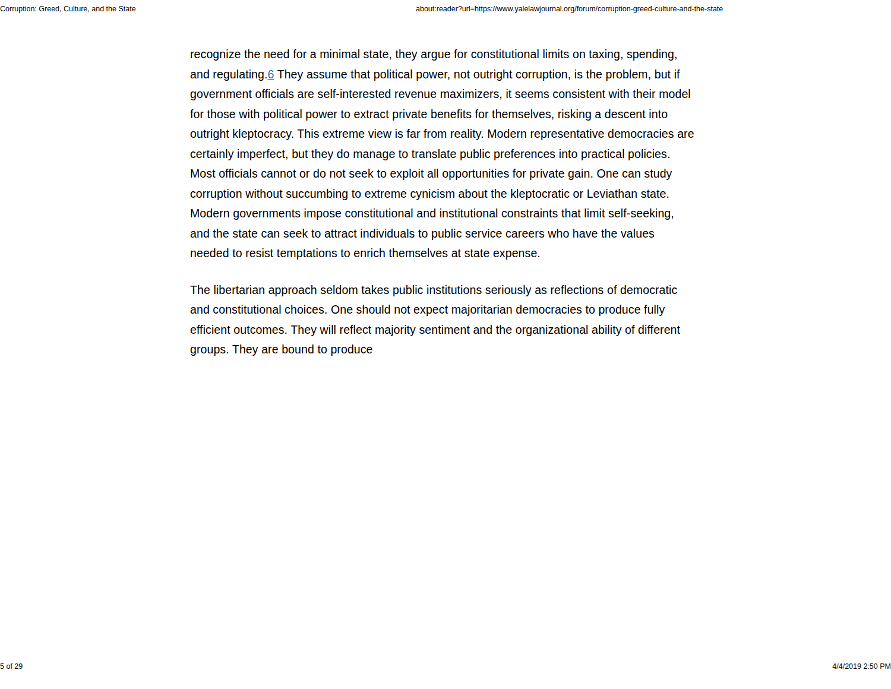Corruption: Greed, Culture, and the State about:reader?url=https://www.yalelawjournal.org/forum/corruption-greed-culture-and-the-state
recognize the need for a minimal state, they argue for constitutional limits on taxing, spending, and regulating.6 They assume that political power, not outright corruption, is the problem, but if government officials are self-interested revenue maximizers, it seems consistent with their model for those with political power to extract private benefits for themselves, risking a descent into outright kleptocracy. This extreme view is far from reality. Modern representative democracies are certainly imperfect, but they do manage to translate public preferences into practical policies. Most officials cannot or do not seek to exploit all opportunities for private gain. One can study corruption without succumbing to extreme cynicism about the kleptocratic or Leviathan state. Modern governments impose constitutional and institutional constraints that limit self-seeking, and the state can seek to attract individuals to public service careers who have the values needed to resist temptations to enrich themselves at state expense.
The libertarian approach seldom takes public institutions seriously as reflections of democratic and constitutional choices. One should not expect majoritarian democracies to produce fully efficient outcomes. They will reflect majority sentiment and the organizational ability of different groups. They are bound to produce
5 of 29 4/4/2019 2:50 PM